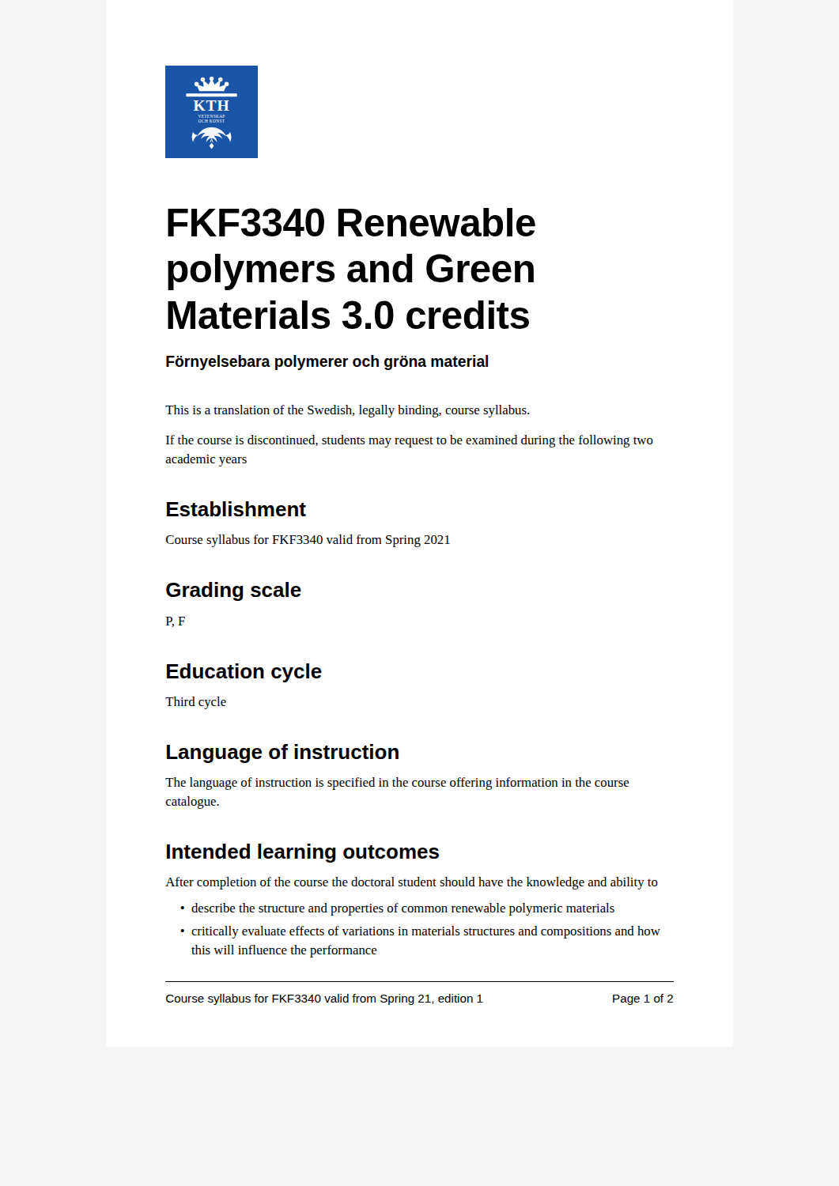KTH VETENSKAP OCH KONST
FKF3340 Renewable polymers and Green Materials 3.0 credits
Förnyelsebara polymerer och gröna material
This is a translation of the Swedish, legally binding, course syllabus.
If the course is discontinued, students may request to be examined during the following two academic years
Establishment
Course syllabus for FKF3340 valid from Spring 2021
Grading scale
P, F
Education cycle
Third cycle
Language of instruction
The language of instruction is specified in the course offering information in the course catalogue.
Intended learning outcomes
After completion of the course the doctoral student should have the knowledge and ability to
describe the structure and properties of common renewable polymeric materials
critically evaluate effects of variations in materials structures and compositions and how this will influence the performance
Course syllabus for FKF3340 valid from Spring 21, edition 1
Page 1 of 2